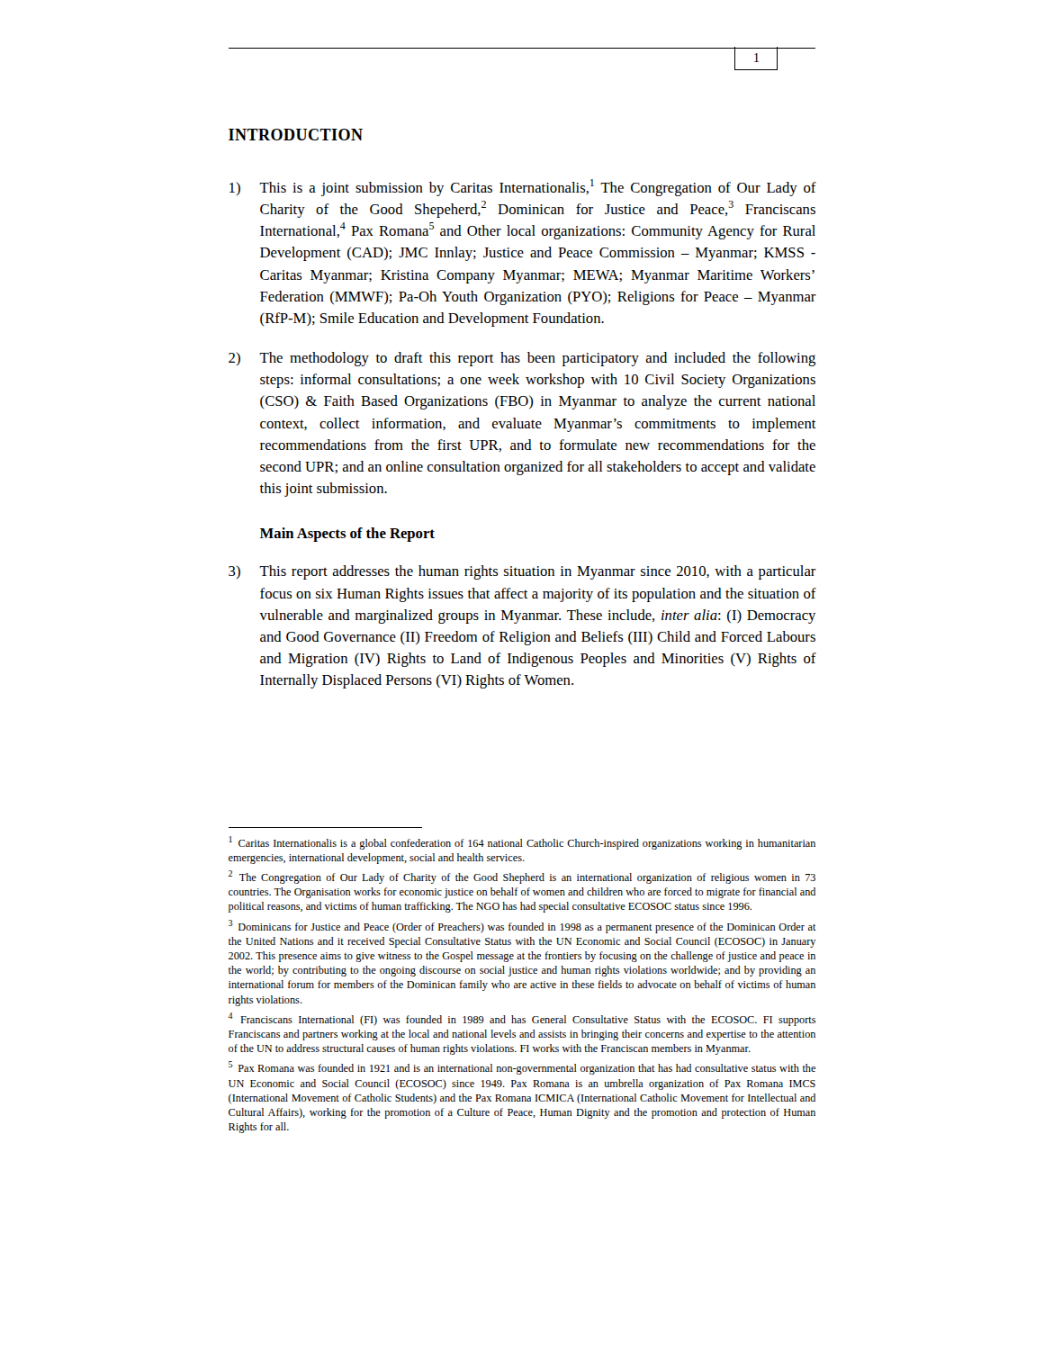1
INTRODUCTION
This is a joint submission by Caritas Internationalis,1 The Congregation of Our Lady of Charity of the Good Shepeherd,2 Dominican for Justice and Peace,3 Franciscans International,4 Pax Romana5 and Other local organizations: Community Agency for Rural Development (CAD); JMC Innlay; Justice and Peace Commission – Myanmar; KMSS - Caritas Myanmar; Kristina Company Myanmar; MEWA; Myanmar Maritime Workers’ Federation (MMWF); Pa-Oh Youth Organization (PYO); Religions for Peace – Myanmar (RfP-M); Smile Education and Development Foundation.
The methodology to draft this report has been participatory and included the following steps: informal consultations; a one week workshop with 10 Civil Society Organizations (CSO) & Faith Based Organizations (FBO) in Myanmar to analyze the current national context, collect information, and evaluate Myanmar’s commitments to implement recommendations from the first UPR, and to formulate new recommendations for the second UPR; and an online consultation organized for all stakeholders to accept and validate this joint submission.
Main Aspects of the Report
This report addresses the human rights situation in Myanmar since 2010, with a particular focus on six Human Rights issues that affect a majority of its population and the situation of vulnerable and marginalized groups in Myanmar. These include, inter alia: (I) Democracy and Good Governance (II) Freedom of Religion and Beliefs (III) Child and Forced Labours and Migration (IV) Rights to Land of Indigenous Peoples and Minorities (V) Rights of Internally Displaced Persons (VI) Rights of Women.
1 Caritas Internationalis is a global confederation of 164 national Catholic Church-inspired organizations working in humanitarian emergencies, international development, social and health services.
2 The Congregation of Our Lady of Charity of the Good Shepherd is an international organization of religious women in 73 countries. The Organisation works for economic justice on behalf of women and children who are forced to migrate for financial and political reasons, and victims of human trafficking. The NGO has had special consultative ECOSOC status since 1996.
3 Dominicans for Justice and Peace (Order of Preachers) was founded in 1998 as a permanent presence of the Dominican Order at the United Nations and it received Special Consultative Status with the UN Economic and Social Council (ECOSOC) in January 2002. This presence aims to give witness to the Gospel message at the frontiers by focusing on the challenge of justice and peace in the world; by contributing to the ongoing discourse on social justice and human rights violations worldwide; and by providing an international forum for members of the Dominican family who are active in these fields to advocate on behalf of victims of human rights violations.
4 Franciscans International (FI) was founded in 1989 and has General Consultative Status with the ECOSOC. FI supports Franciscans and partners working at the local and national levels and assists in bringing their concerns and expertise to the attention of the UN to address structural causes of human rights violations. FI works with the Franciscan members in Myanmar.
5 Pax Romana was founded in 1921 and is an international non-governmental organization that has had consultative status with the UN Economic and Social Council (ECOSOC) since 1949. Pax Romana is an umbrella organization of Pax Romana IMCS (International Movement of Catholic Students) and the Pax Romana ICMICA (International Catholic Movement for Intellectual and Cultural Affairs), working for the promotion of a Culture of Peace, Human Dignity and the promotion and protection of Human Rights for all.